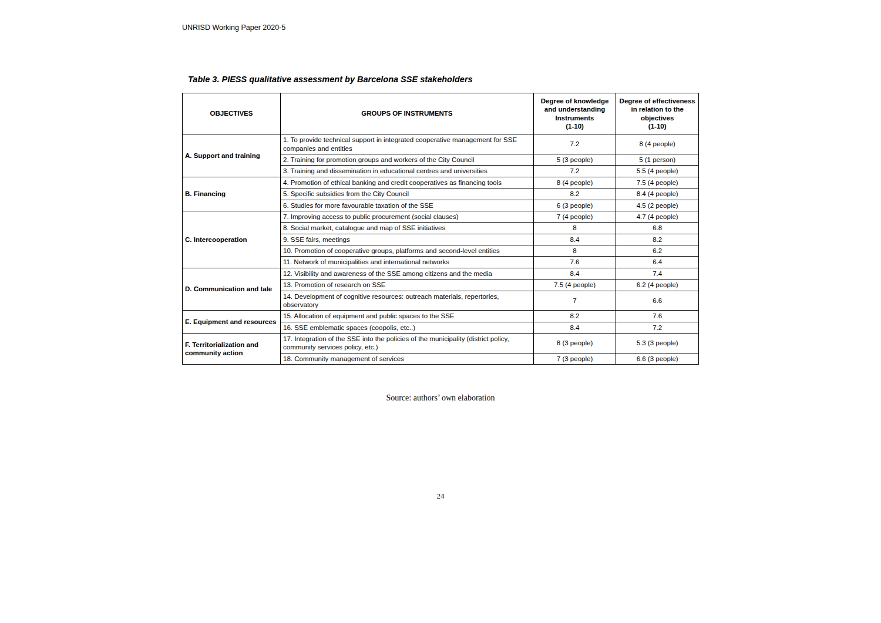UNRISD Working Paper 2020-5
Table 3. PIESS qualitative assessment by Barcelona SSE stakeholders
| OBJECTIVES | GROUPS OF INSTRUMENTS | Degree of knowledge and understanding Instruments (1-10) | Degree of effectiveness in relation to the objectives (1-10) |
| --- | --- | --- | --- |
| A. Support and training | 1. To provide technical support in integrated cooperative management for SSE companies and entities | 7.2 | 8 (4 people) |
| 2. Training for promotion groups and workers of the City Council | 5 (3 people) | 5 (1 person) |
| 3. Training and dissemination in educational centres and universities | 7.2 | 5.5 (4 people) |
| B. Financing | 4. Promotion of ethical banking and credit cooperatives as financing tools | 8 (4 people) | 7.5 (4 people) |
| 5. Specific subsidies from the City Council | 8.2 | 8.4 (4 people) |
| 6. Studies for more favourable taxation of the SSE | 6 (3 people) | 4.5 (2 people) |
| C. Intercooperation | 7. Improving access to public procurement (social clauses) | 7 (4 people) | 4.7 (4 people) |
| 8. Social market, catalogue and map of SSE initiatives | 8 | 6.8 |
| 9. SSE fairs, meetings | 8.4 | 8.2 |
| 10. Promotion of cooperative groups, platforms and second-level entities | 8 | 6.2 |
| 11. Network of municipalities and international networks | 7.6 | 6.4 |
| D. Communication and tale | 12. Visibility and awareness of the SSE among citizens and the media | 8.4 | 7.4 |
| 13. Promotion of research on SSE | 7.5 (4 people) | 6.2 (4 people) |
| 14. Development of cognitive resources: outreach materials, repertories, observatory | 7 | 6.6 |
| E. Equipment and resources | 15. Allocation of equipment and public spaces to the SSE | 8.2 | 7.6 |
| 16. SSE emblematic spaces (coopolis, etc..) | 8.4 | 7.2 |
| F. Territorialization and community action | 17. Integration of the SSE into the policies of the municipality (district policy, community services policy, etc.) | 8 (3 people) | 5.3 (3 people) |
| 18. Community management of services | 7 (3 people) | 6.6 (3 people) |
Source: authors’ own elaboration
24